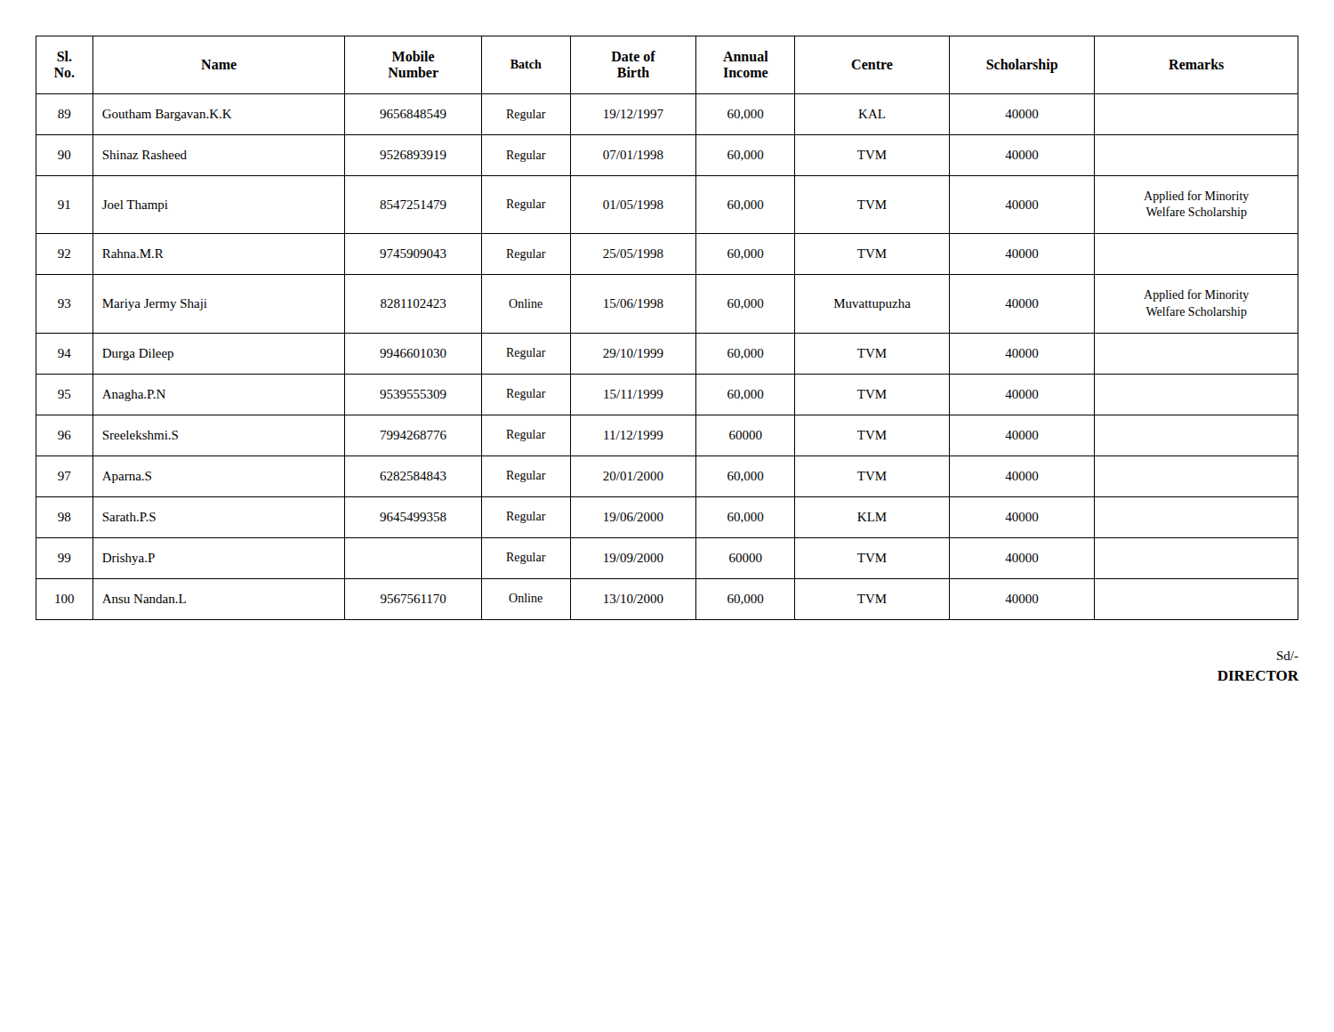| Sl. No. | Name | Mobile Number | Batch | Date of Birth | Annual Income | Centre | Scholarship | Remarks |
| --- | --- | --- | --- | --- | --- | --- | --- | --- |
| 89 | Goutham Bargavan.K.K | 9656848549 | Regular | 19/12/1997 | 60,000 | KAL | 40000 | |
| 90 | Shinaz Rasheed | 9526893919 | Regular | 07/01/1998 | 60,000 | TVM | 40000 | |
| 91 | Joel Thampi | 8547251479 | Regular | 01/05/1998 | 60,000 | TVM | 40000 | Applied for Minority Welfare Scholarship |
| 92 | Rahna.M.R | 9745909043 | Regular | 25/05/1998 | 60,000 | TVM | 40000 | |
| 93 | Mariya Jermy Shaji | 8281102423 | Online | 15/06/1998 | 60,000 | Muvattupuzha | 40000 | Applied for Minority Welfare Scholarship |
| 94 | Durga Dileep | 9946601030 | Regular | 29/10/1999 | 60,000 | TVM | 40000 | |
| 95 | Anagha.P.N | 9539555309 | Regular | 15/11/1999 | 60,000 | TVM | 40000 | |
| 96 | Sreelekshmi.S | 7994268776 | Regular | 11/12/1999 | 60000 | TVM | 40000 | |
| 97 | Aparna.S | 6282584843 | Regular | 20/01/2000 | 60,000 | TVM | 40000 | |
| 98 | Sarath.P.S | 9645499358 | Regular | 19/06/2000 | 60,000 | KLM | 40000 | |
| 99 | Drishya.P | | Regular | 19/09/2000 | 60000 | TVM | 40000 | |
| 100 | Ansu Nandan.L | 9567561170 | Online | 13/10/2000 | 60,000 | TVM | 40000 | |
Sd/-
DIRECTOR